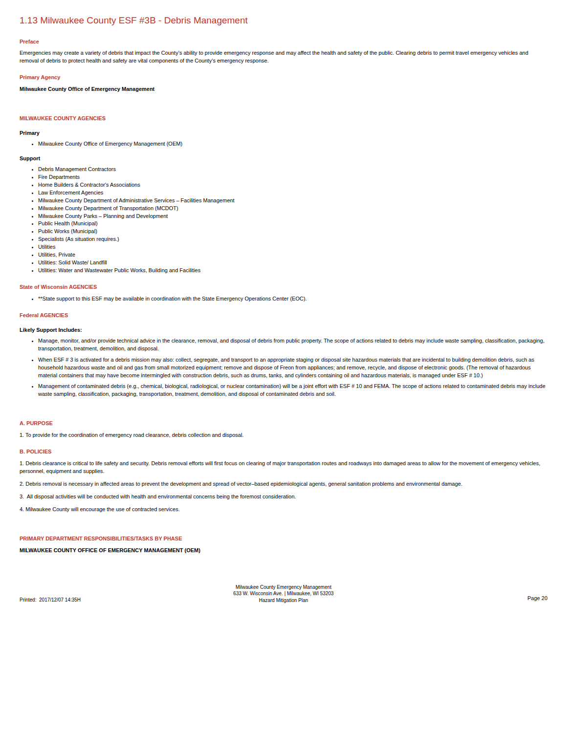1.13 Milwaukee County ESF #3B - Debris Management
Preface
Emergencies may create a variety of debris that impact the County’s ability to provide emergency response and may affect the health and safety of the public. Clearing debris to permit travel emergency vehicles and removal of debris to protect health and safety are vital components of the County’s emergency response.
Primary Agency
Milwaukee County Office of Emergency Management
MILWAUKEE COUNTY AGENCIES
Primary
Milwaukee County Office of Emergency Management (OEM)
Support
Debris Management Contractors
Fire Departments
Home Builders & Contractor's Associations
Law Enforcement Agencies
Milwaukee County Department of Administrative Services – Facilities Management
Milwaukee County Department of Transportation (MCDOT)
Milwaukee County Parks – Planning and Development
Public Health (Municipal)
Public Works (Municipal)
Specialists (As situation requires.)
Utilities
Utilities, Private
Utilities: Solid Waste/ Landfill
Utilities: Water and Wastewater Public Works, Building and Facilities
State of Wisconsin AGENCIES
**State support to this ESF may be available in coordination with the State Emergency Operations Center (EOC).
Federal AGENCIES
Likely Support Includes:
Manage, monitor, and/or provide technical advice in the clearance, removal, and disposal of debris from public property. The scope of actions related to debris may include waste sampling, classification, packaging, transportation, treatment, demolition, and disposal.
When ESF # 3 is activated for a debris mission may also: collect, segregate, and transport to an appropriate staging or disposal site hazardous materials that are incidental to building demolition debris, such as household hazardous waste and oil and gas from small motorized equipment; remove and dispose of Freon from appliances; and remove, recycle, and dispose of electronic goods. (The removal of hazardous material containers that may have become intermingled with construction debris, such as drums, tanks, and cylinders containing oil and hazardous materials, is managed under ESF # 10.)
Management of contaminated debris (e.g., chemical, biological, radiological, or nuclear contamination) will be a joint effort with ESF # 10 and FEMA. The scope of actions related to contaminated debris may include waste sampling, classification, packaging, transportation, treatment, demolition, and disposal of contaminated debris and soil.
A. PURPOSE
1. To provide for the coordination of emergency road clearance, debris collection and disposal.
B. POLICIES
1. Debris clearance is critical to life safety and security. Debris removal efforts will first focus on clearing of major transportation routes and roadways into damaged areas to allow for the movement of emergency vehicles, personnel, equipment and supplies.
2. Debris removal is necessary in affected areas to prevent the development and spread of vector–based epidemiological agents, general sanitation problems and environmental damage.
3. All disposal activities will be conducted with health and environmental concerns being the foremost consideration.
4. Milwaukee County will encourage the use of contracted services.
PRIMARY DEPARTMENT RESPONSIBILITIES/TASKS BY PHASE
MILWAUKEE COUNTY OFFICE OF EMERGENCY MANAGEMENT (OEM)
Milwaukee County Emergency Management
633 W. Wisconsin Ave. | Milwaukee, WI 53203
Hazard Mitigation Plan
Printed: 2017/12/07 14:35H
Page 20